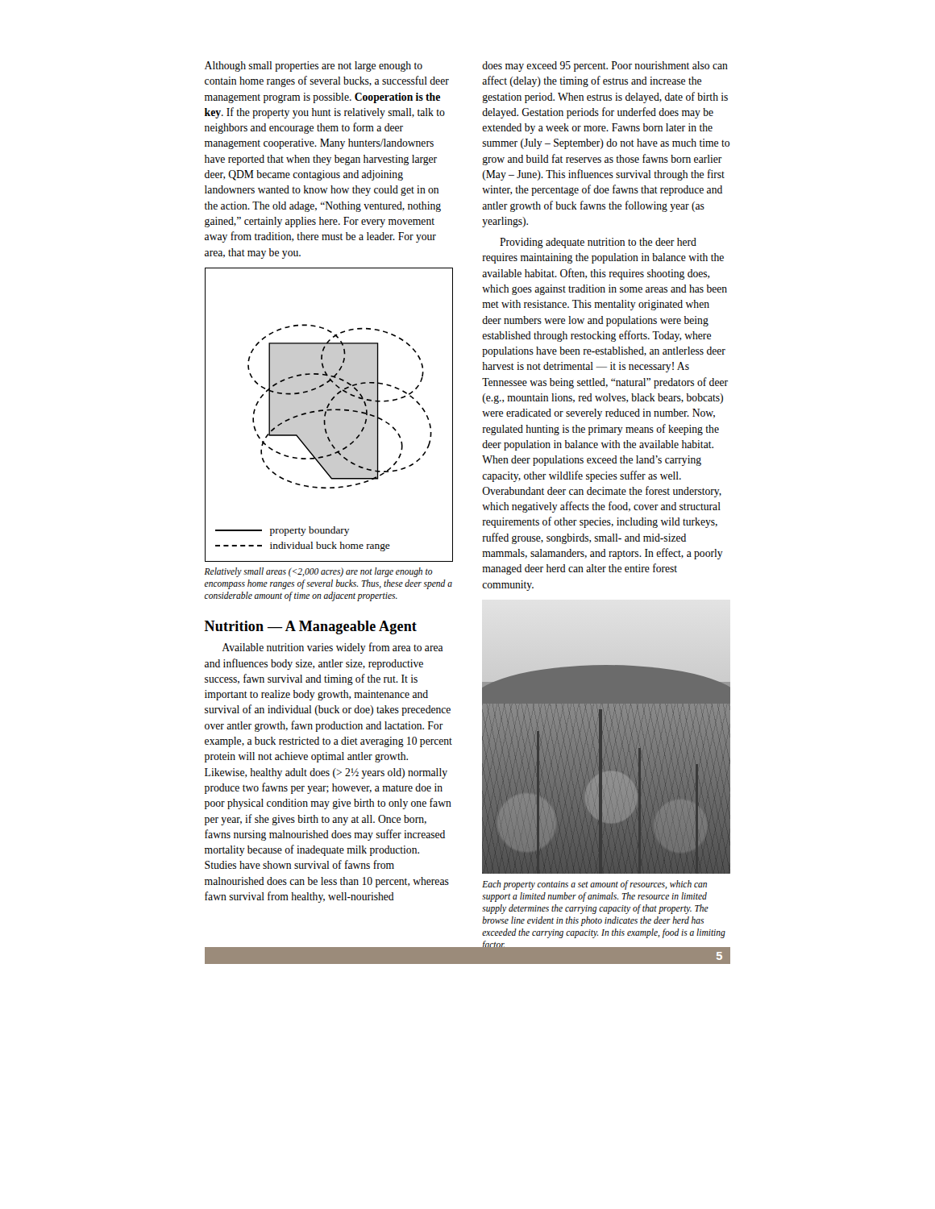Although small properties are not large enough to contain home ranges of several bucks, a successful deer management program is possible. Cooperation is the key. If the property you hunt is relatively small, talk to neighbors and encourage them to form a deer management cooperative. Many hunters/landowners have reported that when they began harvesting larger deer, QDM became contagious and adjoining landowners wanted to know how they could get in on the action. The old adage, “Nothing ventured, nothing gained,” certainly applies here. For every movement away from tradition, there must be a leader. For your area, that may be you.
property boundary
individual buck home range
Relatively small areas (<2,000 acres) are not large enough to encompass home ranges of several bucks. Thus, these deer spend a considerable amount of time on adjacent properties.
Nutrition — A Manageable Agent
Available nutrition varies widely from area to area and influences body size, antler size, reproductive success, fawn survival and timing of the rut. It is important to realize body growth, maintenance and survival of an individual (buck or doe) takes precedence over antler growth, fawn production and lactation. For example, a buck restricted to a diet averaging 10 percent protein will not achieve optimal antler growth. Likewise, healthy adult does (> 2½ years old) normally produce two fawns per year; however, a mature doe in poor physical condition may give birth to only one fawn per year, if she gives birth to any at all. Once born, fawns nursing malnourished does may suffer increased mortality because of inadequate milk production. Studies have shown survival of fawns from malnourished does can be less than 10 percent, whereas fawn survival from healthy, well-nourished
does may exceed 95 percent. Poor nourishment also can affect (delay) the timing of estrus and increase the gestation period. When estrus is delayed, date of birth is delayed. Gestation periods for underfed does may be extended by a week or more. Fawns born later in the summer (July – September) do not have as much time to grow and build fat reserves as those fawns born earlier (May – June). This influences survival through the first winter, the percentage of doe fawns that reproduce and antler growth of buck fawns the following year (as yearlings).
Providing adequate nutrition to the deer herd requires maintaining the population in balance with the available habitat. Often, this requires shooting does, which goes against tradition in some areas and has been met with resistance. This mentality originated when deer numbers were low and populations were being established through restocking efforts. Today, where populations have been re-established, an antlerless deer harvest is not detrimental — it is necessary! As Tennessee was being settled, “natural” predators of deer (e.g., mountain lions, red wolves, black bears, bobcats) were eradicated or severely reduced in number. Now, regulated hunting is the primary means of keeping the deer population in balance with the available habitat. When deer populations exceed the land’s carrying capacity, other wildlife species suffer as well. Overabundant deer can decimate the forest understory, which negatively affects the food, cover and structural requirements of other species, including wild turkeys, ruffed grouse, songbirds, small- and mid-sized mammals, salamanders, and raptors. In effect, a poorly managed deer herd can alter the entire forest community.
Each property contains a set amount of resources, which can support a limited number of animals. The resource in limited supply determines the carrying capacity of that property. The browse line evident in this photo indicates the deer herd has exceeded the carrying capacity. In this example, food is a limiting factor.
5